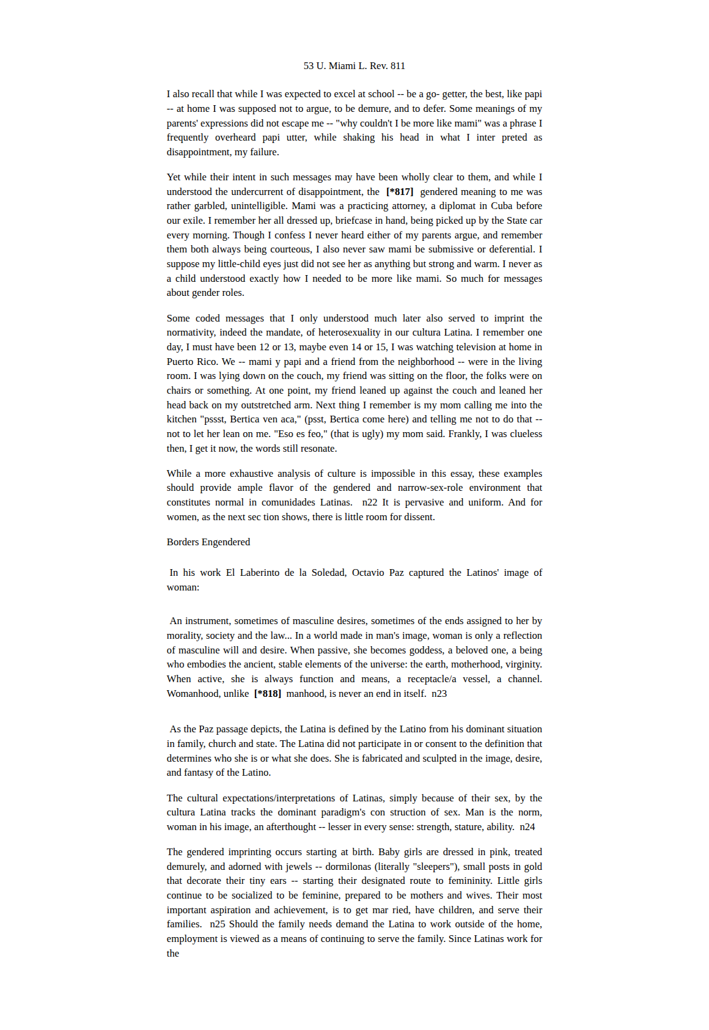53 U. Miami L. Rev. 811
I also recall that while I was expected to excel at school -- be a go- getter, the best, like papi -- at home I was supposed not to argue, to be demure, and to defer. Some meanings of my parents' expressions did not escape me -- "why couldn't I be more like mami" was a phrase I frequently overheard papi utter, while shaking his head in what I inter preted as disappointment, my failure.
Yet while their intent in such messages may have been wholly clear to them, and while I understood the undercurrent of disappointment, the [*817] gendered meaning to me was rather garbled, unintelligible. Mami was a practicing attorney, a diplomat in Cuba before our exile. I remember her all dressed up, briefcase in hand, being picked up by the State car every morning. Though I confess I never heard either of my parents argue, and remember them both always being courteous, I also never saw mami be submissive or deferential. I suppose my little-child eyes just did not see her as anything but strong and warm. I never as a child understood exactly how I needed to be more like mami. So much for messages about gender roles.
Some coded messages that I only understood much later also served to imprint the normativity, indeed the mandate, of heterosexuality in our cultura Latina. I remember one day, I must have been 12 or 13, maybe even 14 or 15, I was watching television at home in Puerto Rico. We -- mami y papi and a friend from the neighborhood -- were in the living room. I was lying down on the couch, my friend was sitting on the floor, the folks were on chairs or something. At one point, my friend leaned up against the couch and leaned her head back on my outstretched arm. Next thing I remember is my mom calling me into the kitchen "pssst, Bertica ven aca," (psst, Bertica come here) and telling me not to do that -- not to let her lean on me. "Eso es feo," (that is ugly) my mom said. Frankly, I was clueless then, I get it now, the words still resonate.
While a more exhaustive analysis of culture is impossible in this essay, these examples should provide ample flavor of the gendered and narrow-sex-role environment that constitutes normal in comunidades Latinas. n22 It is pervasive and uniform. And for women, as the next sec tion shows, there is little room for dissent.
Borders Engendered
In his work El Laberinto de la Soledad, Octavio Paz captured the Latinos' image of woman:
An instrument, sometimes of masculine desires, sometimes of the ends assigned to her by morality, society and the law... In a world made in man's image, woman is only a reflection of masculine will and desire. When passive, she becomes goddess, a beloved one, a being who embodies the ancient, stable elements of the universe: the earth, motherhood, virginity. When active, she is always function and means, a receptacle/a vessel, a channel. Womanhood, unlike [*818] manhood, is never an end in itself. n23
As the Paz passage depicts, the Latina is defined by the Latino from his dominant situation in family, church and state. The Latina did not participate in or consent to the definition that determines who she is or what she does. She is fabricated and sculpted in the image, desire, and fantasy of the Latino.
The cultural expectations/interpretations of Latinas, simply because of their sex, by the cultura Latina tracks the dominant paradigm's con struction of sex. Man is the norm, woman in his image, an afterthought -- lesser in every sense: strength, stature, ability. n24
The gendered imprinting occurs starting at birth. Baby girls are dressed in pink, treated demurely, and adorned with jewels -- dormilonas (literally "sleepers"), small posts in gold that decorate their tiny ears -- starting their designated route to femininity. Little girls continue to be socialized to be feminine, prepared to be mothers and wives. Their most important aspiration and achievement, is to get mar ried, have children, and serve their families. n25 Should the family needs demand the Latina to work outside of the home, employment is viewed as a means of continuing to serve the family. Since Latinas work for the